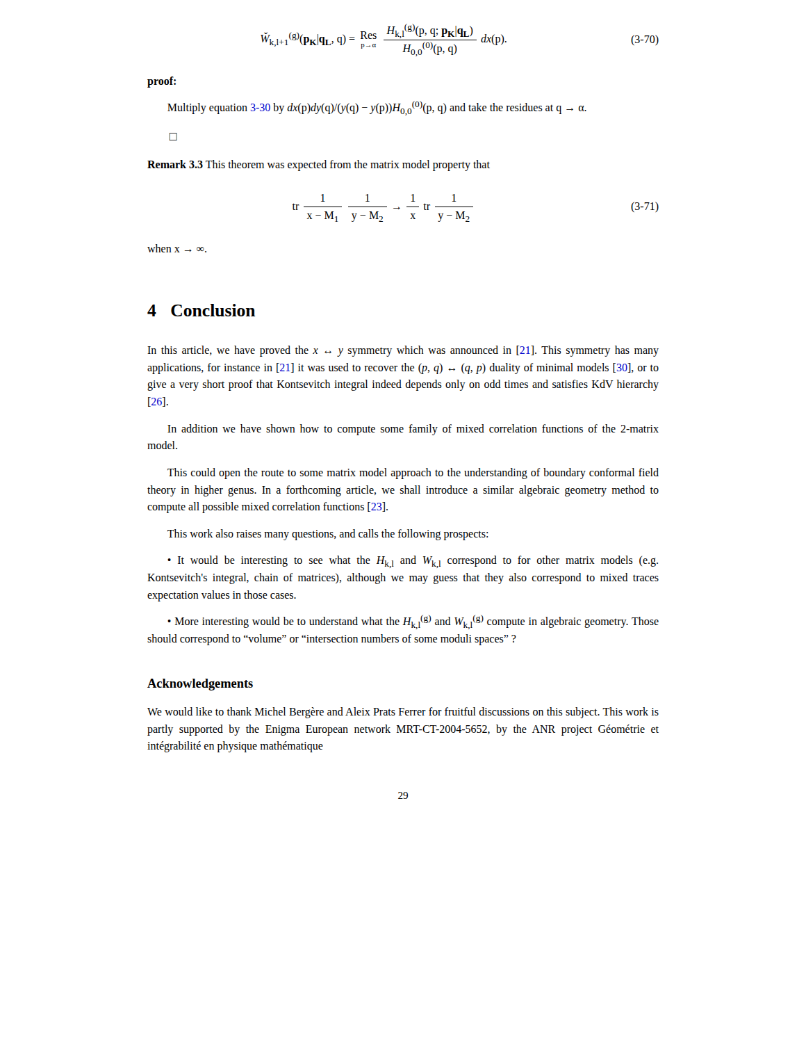W̌k,l+1(g)(pK|qL, q) = Res p→α Hk,l(g)(p, q; pK|qL) H0,0(0)(p, q) dx(p).
(3-70)
proof:
Multiply equation 3-30 by dx(p)dy(q)/(y(q) − y(p))H0,0(0)(p, q) and take the residues at q → α.
□
Remark 3.3 This theorem was expected from the matrix model property that
tr 1 x − M1 1 y − M2 → 1 x tr 1 y − M2
(3-71)
when x → ∞.
4 Conclusion
In this article, we have proved the x ↔ y symmetry which was announced in [21]. This symmetry has many applications, for instance in [21] it was used to recover the (p, q) ↔ (q, p) duality of minimal models [30], or to give a very short proof that Kontsevitch integral indeed depends only on odd times and satisfies KdV hierarchy [26].
In addition we have shown how to compute some family of mixed correlation functions of the 2-matrix model.
This could open the route to some matrix model approach to the understanding of boundary conformal field theory in higher genus. In a forthcoming article, we shall introduce a similar algebraic geometry method to compute all possible mixed correlation functions [23].
This work also raises many questions, and calls the following prospects:
• It would be interesting to see what the Hk,l and Wk,l correspond to for other matrix models (e.g. Kontsevitch's integral, chain of matrices), although we may guess that they also correspond to mixed traces expectation values in those cases.
• More interesting would be to understand what the Hk,l(g) and Wk,l(g) compute in algebraic geometry. Those should correspond to “volume” or “intersection numbers of some moduli spaces” ?
Acknowledgements
We would like to thank Michel Bergère and Aleix Prats Ferrer for fruitful discussions on this subject. This work is partly supported by the Enigma European network MRT-CT-2004-5652, by the ANR project Géométrie et intégrabilité en physique mathématique
29